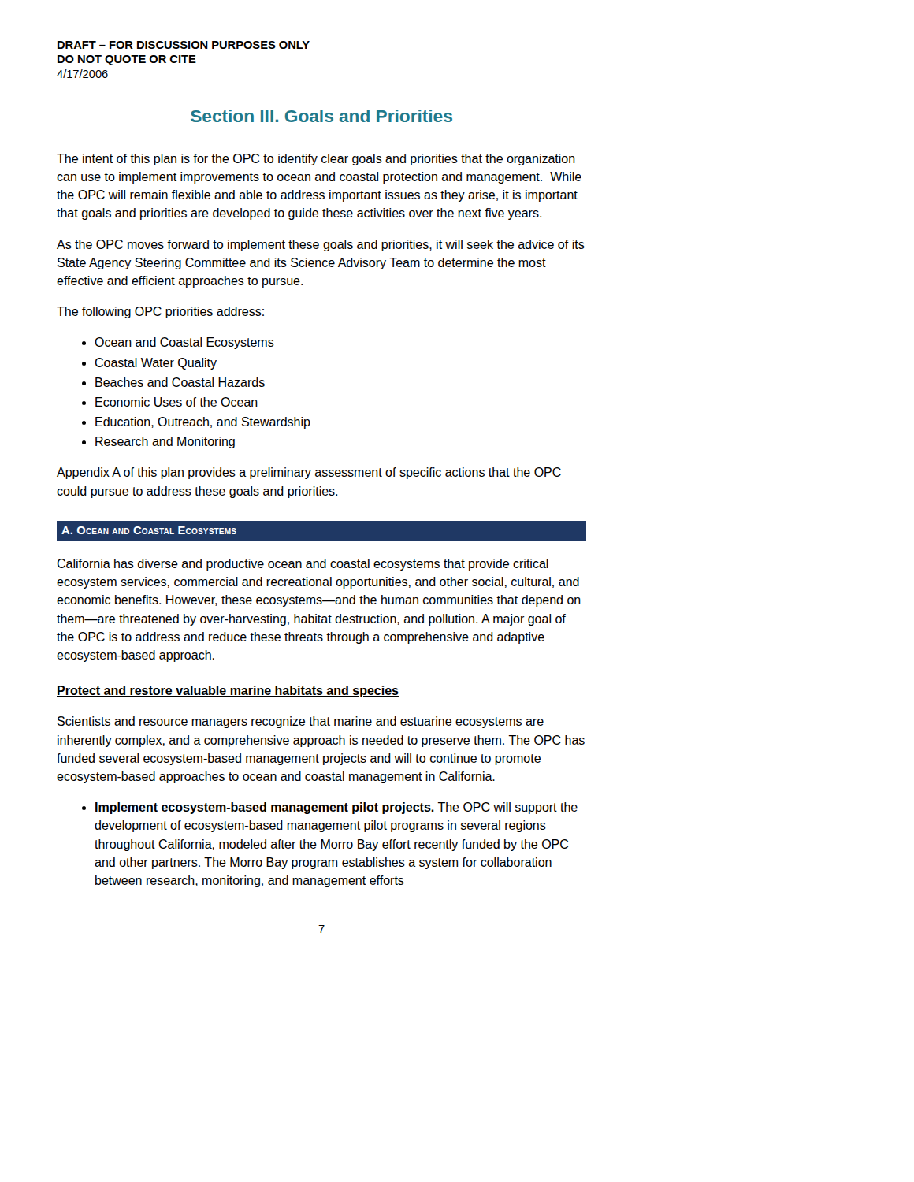DRAFT – FOR DISCUSSION PURPOSES ONLY
DO NOT QUOTE OR CITE
4/17/2006
Section III. Goals and Priorities
The intent of this plan is for the OPC to identify clear goals and priorities that the organization can use to implement improvements to ocean and coastal protection and management. While the OPC will remain flexible and able to address important issues as they arise, it is important that goals and priorities are developed to guide these activities over the next five years.
As the OPC moves forward to implement these goals and priorities, it will seek the advice of its State Agency Steering Committee and its Science Advisory Team to determine the most effective and efficient approaches to pursue.
The following OPC priorities address:
Ocean and Coastal Ecosystems
Coastal Water Quality
Beaches and Coastal Hazards
Economic Uses of the Ocean
Education, Outreach, and Stewardship
Research and Monitoring
Appendix A of this plan provides a preliminary assessment of specific actions that the OPC could pursue to address these goals and priorities.
A. Ocean and Coastal Ecosystems
California has diverse and productive ocean and coastal ecosystems that provide critical ecosystem services, commercial and recreational opportunities, and other social, cultural, and economic benefits. However, these ecosystems—and the human communities that depend on them—are threatened by over-harvesting, habitat destruction, and pollution. A major goal of the OPC is to address and reduce these threats through a comprehensive and adaptive ecosystem-based approach.
Protect and restore valuable marine habitats and species
Scientists and resource managers recognize that marine and estuarine ecosystems are inherently complex, and a comprehensive approach is needed to preserve them. The OPC has funded several ecosystem-based management projects and will to continue to promote ecosystem-based approaches to ocean and coastal management in California.
Implement ecosystem-based management pilot projects. The OPC will support the development of ecosystem-based management pilot programs in several regions throughout California, modeled after the Morro Bay effort recently funded by the OPC and other partners. The Morro Bay program establishes a system for collaboration between research, monitoring, and management efforts
7